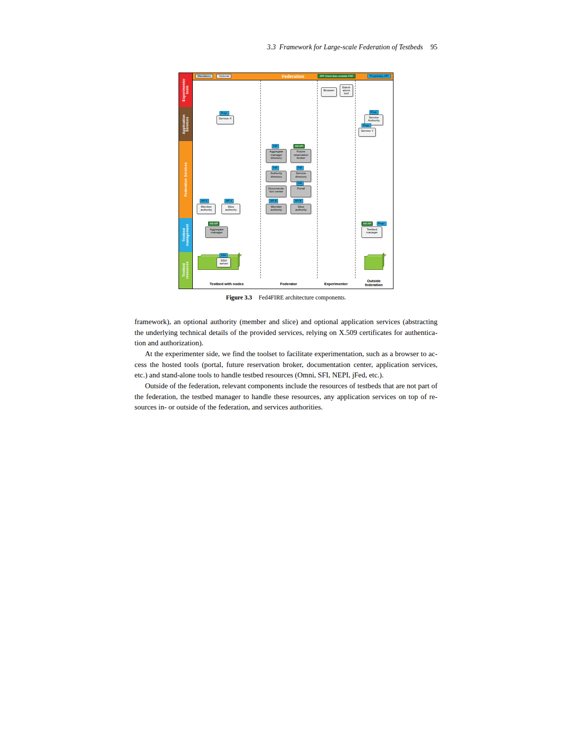3.3 Framework for Large-scale Federation of Testbeds 95
Experimenter
tools
Application
Services
Federation Services
Testbed
management
Testbed
resources
Federation
Mandatory
Optional
API Used also outside F4F
Proprietary API
Browser
Stand-
alone
tool
Propr.
Service X
Propr.
Service
Authority
Propr.
Service Y
F4F
Aggregate
manager
directory
AM API
Future
reservation
broker
F4F
Authority
directory
F4F
Service
directory
Documenta-
tion center
F4F
Portal
API B
Member
authority
API B'
Slice
authority
API A
Member
authority
API A
Slice
authority
AM API
Aggregate
manager
AM API
Propr.
Testbed
manager
SSH
SSH
server
Testbed with nodes
Federator
Experimenter
Outside
federation
Figure 3.3 Fed4FIRE architecture components.
framework), an optional authority (member and slice) and optional application services (abstracting the underlying technical details of the provided services, relying on X.509 certificates for authentication and authorization).
At the experimenter side, we find the toolset to facilitate experimentation, such as a browser to access the hosted tools (portal, future reservation broker, documentation center, application services, etc.) and stand-alone tools to handle testbed resources (Omni, SFI, NEPI, jFed, etc.).
Outside of the federation, relevant components include the resources of testbeds that are not part of the federation, the testbed manager to handle these resources, any application services on top of resources in- or outside of the federation, and services authorities.